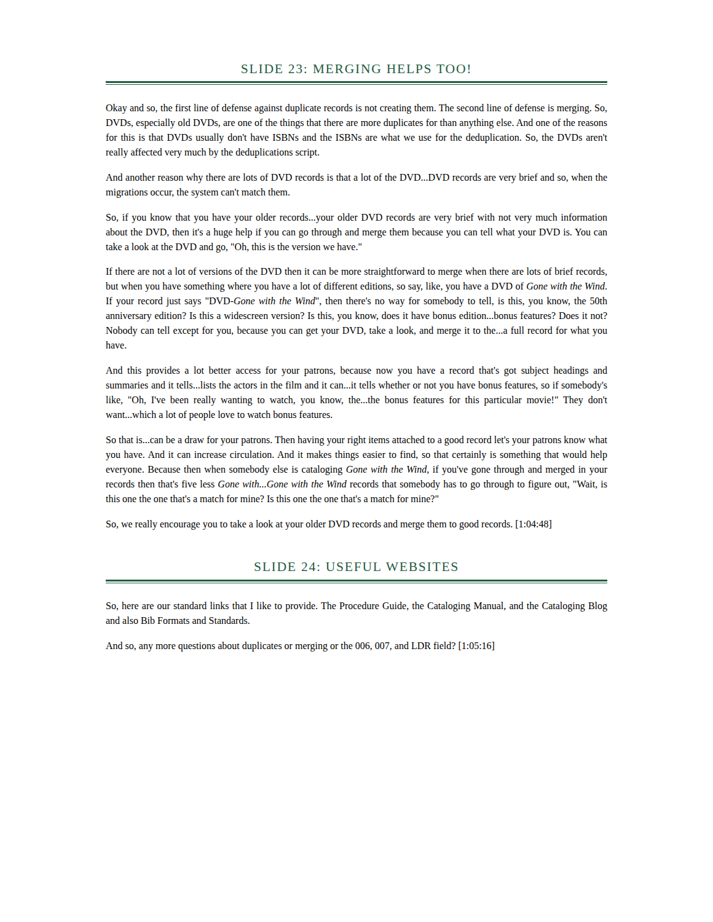Slide 23: Merging Helps Too!
Okay and so, the first line of defense against duplicate records is not creating them. The second line of defense is merging. So, DVDs, especially old DVDs, are one of the things that there are more duplicates for than anything else. And one of the reasons for this is that DVDs usually don't have ISBNs and the ISBNs are what we use for the deduplication. So, the DVDs aren't really affected very much by the deduplications script.
And another reason why there are lots of DVD records is that a lot of the DVD...DVD records are very brief and so, when the migrations occur, the system can't match them.
So, if you know that you have your older records...your older DVD records are very brief with not very much information about the DVD, then it's a huge help if you can go through and merge them because you can tell what your DVD is. You can take a look at the DVD and go, "Oh, this is the version we have."
If there are not a lot of versions of the DVD then it can be more straightforward to merge when there are lots of brief records, but when you have something where you have a lot of different editions, so say, like, you have a DVD of Gone with the Wind. If your record just says "DVD-Gone with the Wind", then there's no way for somebody to tell, is this, you know, the 50th anniversary edition? Is this a widescreen version? Is this, you know, does it have bonus edition...bonus features? Does it not? Nobody can tell except for you, because you can get your DVD, take a look, and merge it to the...a full record for what you have.
And this provides a lot better access for your patrons, because now you have a record that's got subject headings and summaries and it tells...lists the actors in the film and it can...it tells whether or not you have bonus features, so if somebody's like, "Oh, I've been really wanting to watch, you know, the...the bonus features for this particular movie!" They don't want...which a lot of people love to watch bonus features.
So that is...can be a draw for your patrons. Then having your right items attached to a good record let's your patrons know what you have. And it can increase circulation. And it makes things easier to find, so that certainly is something that would help everyone. Because then when somebody else is cataloging Gone with the Wind, if you've gone through and merged in your records then that's five less Gone with...Gone with the Wind records that somebody has to go through to figure out, "Wait, is this one the one that's a match for mine? Is this one the one that's a match for mine?"
So, we really encourage you to take a look at your older DVD records and merge them to good records. [1:04:48]
Slide 24: Useful Websites
So, here are our standard links that I like to provide. The Procedure Guide, the Cataloging Manual, and the Cataloging Blog and also Bib Formats and Standards.
And so, any more questions about duplicates or merging or the 006, 007, and LDR field? [1:05:16]